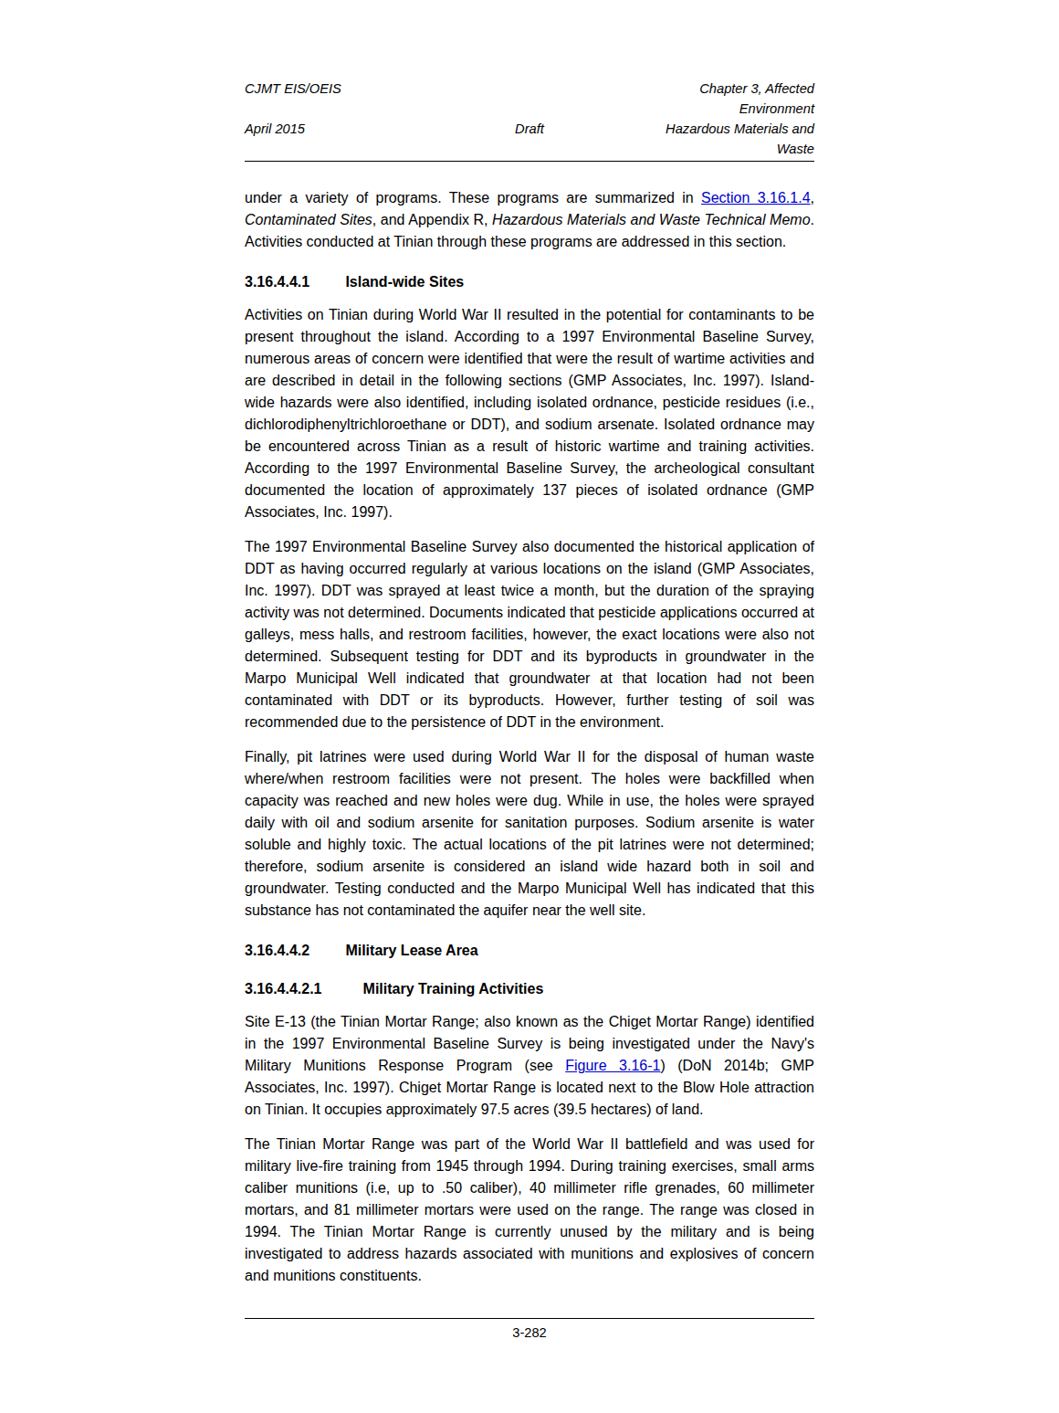| CJMT EIS/OEIS | | Chapter 3, Affected Environment |
| April 2015 | Draft | Hazardous Materials and Waste |
under a variety of programs. These programs are summarized in Section 3.16.1.4, Contaminated Sites, and Appendix R, Hazardous Materials and Waste Technical Memo. Activities conducted at Tinian through these programs are addressed in this section.
3.16.4.4.1 Island-wide Sites
Activities on Tinian during World War II resulted in the potential for contaminants to be present throughout the island. According to a 1997 Environmental Baseline Survey, numerous areas of concern were identified that were the result of wartime activities and are described in detail in the following sections (GMP Associates, Inc. 1997). Island-wide hazards were also identified, including isolated ordnance, pesticide residues (i.e., dichlorodiphenyltrichloroethane or DDT), and sodium arsenate. Isolated ordnance may be encountered across Tinian as a result of historic wartime and training activities. According to the 1997 Environmental Baseline Survey, the archeological consultant documented the location of approximately 137 pieces of isolated ordnance (GMP Associates, Inc. 1997).
The 1997 Environmental Baseline Survey also documented the historical application of DDT as having occurred regularly at various locations on the island (GMP Associates, Inc. 1997). DDT was sprayed at least twice a month, but the duration of the spraying activity was not determined. Documents indicated that pesticide applications occurred at galleys, mess halls, and restroom facilities, however, the exact locations were also not determined. Subsequent testing for DDT and its byproducts in groundwater in the Marpo Municipal Well indicated that groundwater at that location had not been contaminated with DDT or its byproducts. However, further testing of soil was recommended due to the persistence of DDT in the environment.
Finally, pit latrines were used during World War II for the disposal of human waste where/when restroom facilities were not present. The holes were backfilled when capacity was reached and new holes were dug. While in use, the holes were sprayed daily with oil and sodium arsenite for sanitation purposes. Sodium arsenite is water soluble and highly toxic. The actual locations of the pit latrines were not determined; therefore, sodium arsenite is considered an island wide hazard both in soil and groundwater. Testing conducted and the Marpo Municipal Well has indicated that this substance has not contaminated the aquifer near the well site.
3.16.4.4.2 Military Lease Area
3.16.4.4.2.1 Military Training Activities
Site E-13 (the Tinian Mortar Range; also known as the Chiget Mortar Range) identified in the 1997 Environmental Baseline Survey is being investigated under the Navy's Military Munitions Response Program (see Figure 3.16-1) (DoN 2014b; GMP Associates, Inc. 1997). Chiget Mortar Range is located next to the Blow Hole attraction on Tinian. It occupies approximately 97.5 acres (39.5 hectares) of land.
The Tinian Mortar Range was part of the World War II battlefield and was used for military live-fire training from 1945 through 1994. During training exercises, small arms caliber munitions (i.e, up to .50 caliber), 40 millimeter rifle grenades, 60 millimeter mortars, and 81 millimeter mortars were used on the range. The range was closed in 1994. The Tinian Mortar Range is currently unused by the military and is being investigated to address hazards associated with munitions and explosives of concern and munitions constituents.
3-282